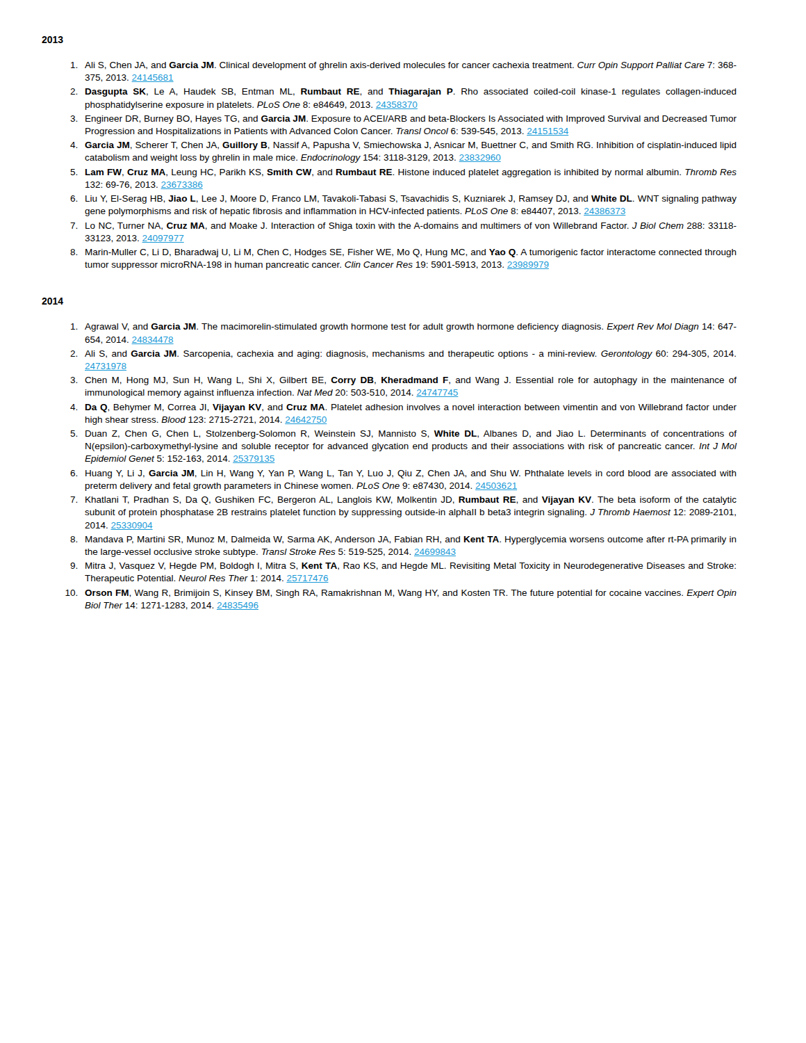2013
Ali S, Chen JA, and Garcia JM. Clinical development of ghrelin axis-derived molecules for cancer cachexia treatment. Curr Opin Support Palliat Care 7: 368-375, 2013. 24145681
Dasgupta SK, Le A, Haudek SB, Entman ML, Rumbaut RE, and Thiagarajan P. Rho associated coiled-coil kinase-1 regulates collagen-induced phosphatidylserine exposure in platelets. PLoS One 8: e84649, 2013. 24358370
Engineer DR, Burney BO, Hayes TG, and Garcia JM. Exposure to ACEI/ARB and beta-Blockers Is Associated with Improved Survival and Decreased Tumor Progression and Hospitalizations in Patients with Advanced Colon Cancer. Transl Oncol 6: 539-545, 2013. 24151534
Garcia JM, Scherer T, Chen JA, Guillory B, Nassif A, Papusha V, Smiechowska J, Asnicar M, Buettner C, and Smith RG. Inhibition of cisplatin-induced lipid catabolism and weight loss by ghrelin in male mice. Endocrinology 154: 3118-3129, 2013. 23832960
Lam FW, Cruz MA, Leung HC, Parikh KS, Smith CW, and Rumbaut RE. Histone induced platelet aggregation is inhibited by normal albumin. Thromb Res 132: 69-76, 2013. 23673386
Liu Y, El-Serag HB, Jiao L, Lee J, Moore D, Franco LM, Tavakoli-Tabasi S, Tsavachidis S, Kuzniarek J, Ramsey DJ, and White DL. WNT signaling pathway gene polymorphisms and risk of hepatic fibrosis and inflammation in HCV-infected patients. PLoS One 8: e84407, 2013. 24386373
Lo NC, Turner NA, Cruz MA, and Moake J. Interaction of Shiga toxin with the A-domains and multimers of von Willebrand Factor. J Biol Chem 288: 33118-33123, 2013. 24097977
Marin-Muller C, Li D, Bharadwaj U, Li M, Chen C, Hodges SE, Fisher WE, Mo Q, Hung MC, and Yao Q. A tumorigenic factor interactome connected through tumor suppressor microRNA-198 in human pancreatic cancer. Clin Cancer Res 19: 5901-5913, 2013. 23989979
2014
Agrawal V, and Garcia JM. The macimorelin-stimulated growth hormone test for adult growth hormone deficiency diagnosis. Expert Rev Mol Diagn 14: 647-654, 2014. 24834478
Ali S, and Garcia JM. Sarcopenia, cachexia and aging: diagnosis, mechanisms and therapeutic options - a mini-review. Gerontology 60: 294-305, 2014. 24731978
Chen M, Hong MJ, Sun H, Wang L, Shi X, Gilbert BE, Corry DB, Kheradmand F, and Wang J. Essential role for autophagy in the maintenance of immunological memory against influenza infection. Nat Med 20: 503-510, 2014. 24747745
Da Q, Behymer M, Correa JI, Vijayan KV, and Cruz MA. Platelet adhesion involves a novel interaction between vimentin and von Willebrand factor under high shear stress. Blood 123: 2715-2721, 2014. 24642750
Duan Z, Chen G, Chen L, Stolzenberg-Solomon R, Weinstein SJ, Mannisto S, White DL, Albanes D, and Jiao L. Determinants of concentrations of N(epsilon)-carboxymethyl-lysine and soluble receptor for advanced glycation end products and their associations with risk of pancreatic cancer. Int J Mol Epidemiol Genet 5: 152-163, 2014. 25379135
Huang Y, Li J, Garcia JM, Lin H, Wang Y, Yan P, Wang L, Tan Y, Luo J, Qiu Z, Chen JA, and Shu W. Phthalate levels in cord blood are associated with preterm delivery and fetal growth parameters in Chinese women. PLoS One 9: e87430, 2014. 24503621
Khatlani T, Pradhan S, Da Q, Gushiken FC, Bergeron AL, Langlois KW, Molkentin JD, Rumbaut RE, and Vijayan KV. The beta isoform of the catalytic subunit of protein phosphatase 2B restrains platelet function by suppressing outside-in alphaII b beta3 integrin signaling. J Thromb Haemost 12: 2089-2101, 2014. 25330904
Mandava P, Martini SR, Munoz M, Dalmeida W, Sarma AK, Anderson JA, Fabian RH, and Kent TA. Hyperglycemia worsens outcome after rt-PA primarily in the large-vessel occlusive stroke subtype. Transl Stroke Res 5: 519-525, 2014. 24699843
Mitra J, Vasquez V, Hegde PM, Boldogh I, Mitra S, Kent TA, Rao KS, and Hegde ML. Revisiting Metal Toxicity in Neurodegenerative Diseases and Stroke: Therapeutic Potential. Neurol Res Ther 1: 2014. 25717476
Orson FM, Wang R, Brimijoin S, Kinsey BM, Singh RA, Ramakrishnan M, Wang HY, and Kosten TR. The future potential for cocaine vaccines. Expert Opin Biol Ther 14: 1271-1283, 2014. 24835496